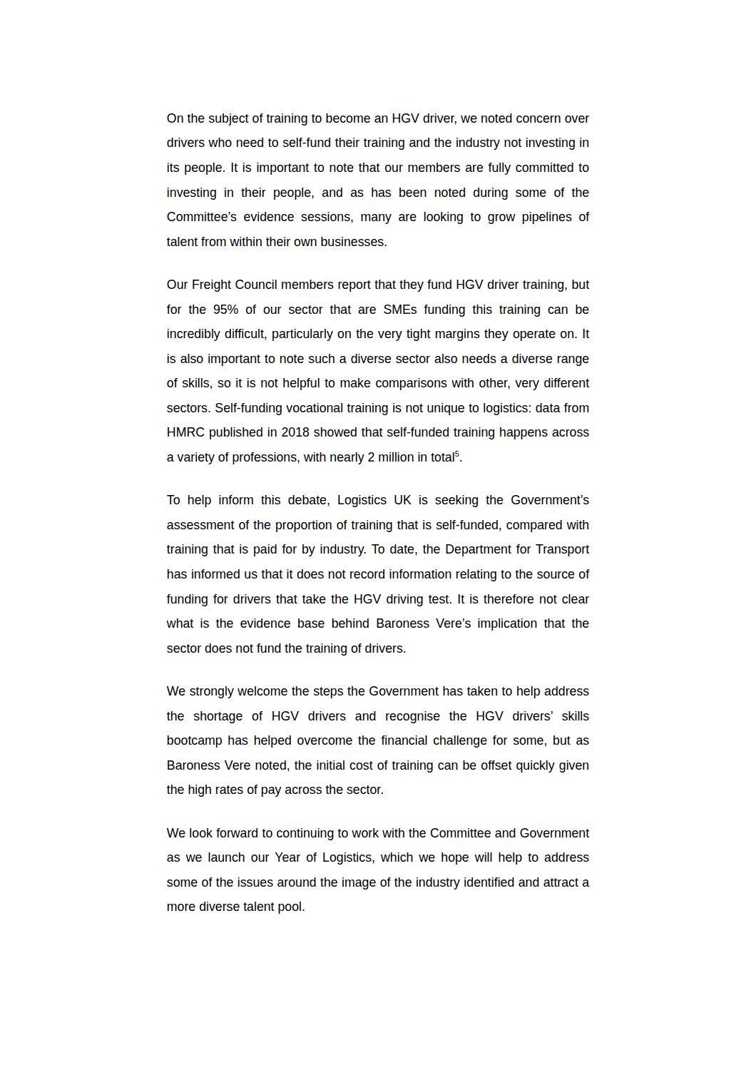On the subject of training to become an HGV driver, we noted concern over drivers who need to self-fund their training and the industry not investing in its people. It is important to note that our members are fully committed to investing in their people, and as has been noted during some of the Committee’s evidence sessions, many are looking to grow pipelines of talent from within their own businesses.
Our Freight Council members report that they fund HGV driver training, but for the 95% of our sector that are SMEs funding this training can be incredibly difficult, particularly on the very tight margins they operate on. It is also important to note such a diverse sector also needs a diverse range of skills, so it is not helpful to make comparisons with other, very different sectors. Self-funding vocational training is not unique to logistics: data from HMRC published in 2018 showed that self-funded training happens across a variety of professions, with nearly 2 million in total5.
To help inform this debate, Logistics UK is seeking the Government’s assessment of the proportion of training that is self-funded, compared with training that is paid for by industry. To date, the Department for Transport has informed us that it does not record information relating to the source of funding for drivers that take the HGV driving test. It is therefore not clear what is the evidence base behind Baroness Vere’s implication that the sector does not fund the training of drivers.
We strongly welcome the steps the Government has taken to help address the shortage of HGV drivers and recognise the HGV drivers’ skills bootcamp has helped overcome the financial challenge for some, but as Baroness Vere noted, the initial cost of training can be offset quickly given the high rates of pay across the sector.
We look forward to continuing to work with the Committee and Government as we launch our Year of Logistics, which we hope will help to address some of the issues around the image of the industry identified and attract a more diverse talent pool.